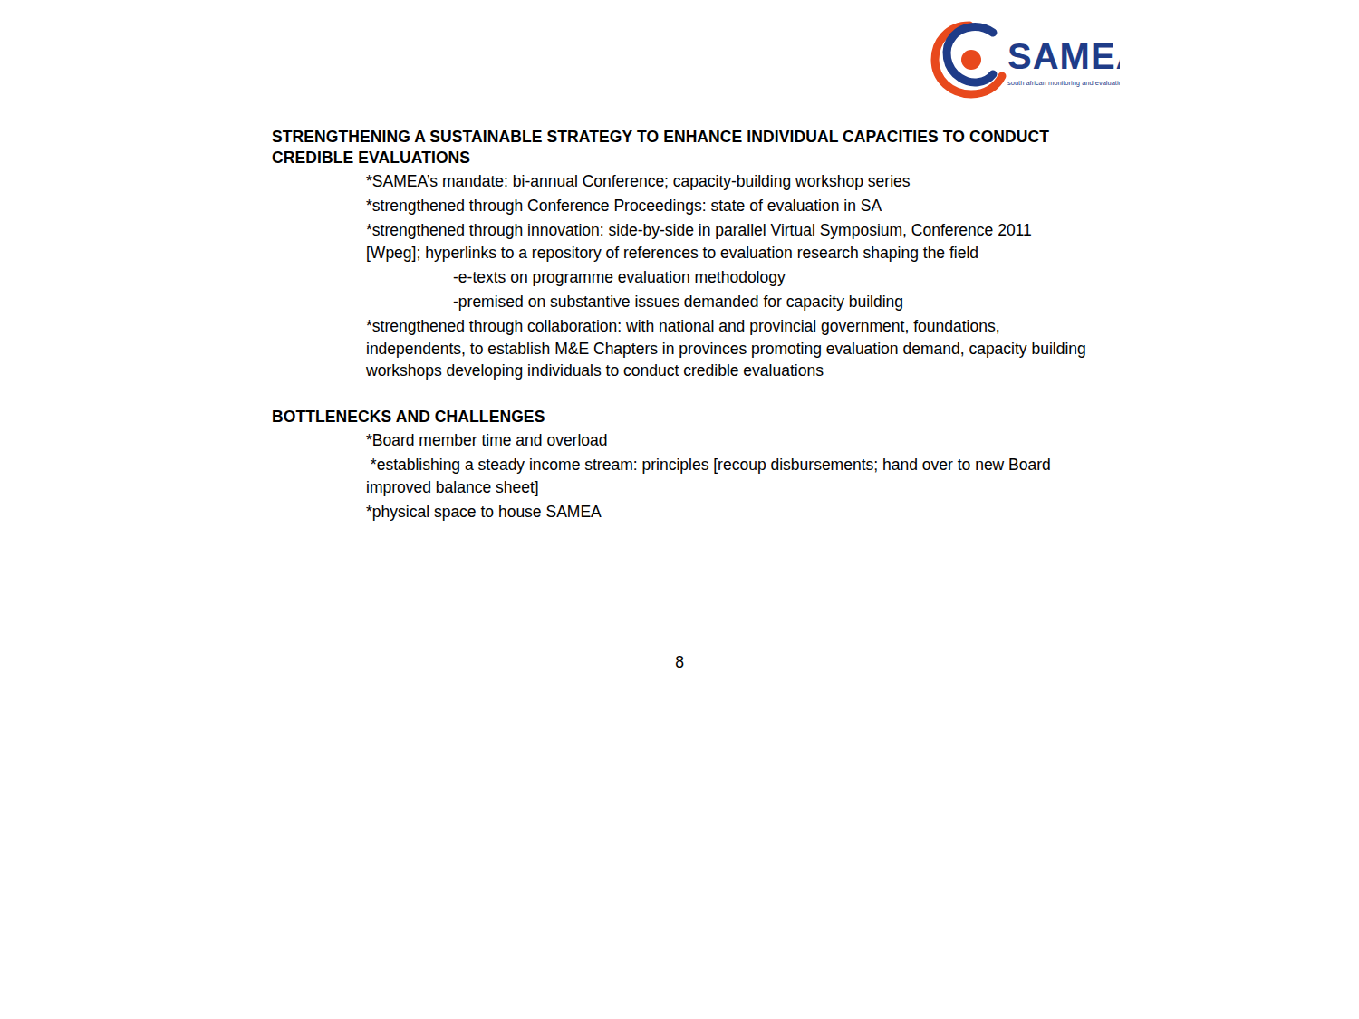SAMEA south african monitoring and evaluation association
Strengthening a sustainable strategy to enhance individual capacities to conduct credible evaluations
*SAMEA’s mandate: bi-annual Conference; capacity-building workshop series
*strengthened through Conference Proceedings: state of evaluation in SA
*strengthened through innovation: side-by-side in parallel Virtual Symposium, Conference 2011 [Wpeg]; hyperlinks to a repository of references to evaluation research shaping the field
-e-texts on programme evaluation methodology
-premised on substantive issues demanded for capacity building
*strengthened through collaboration: with national and provincial government, foundations, independents, to establish M&E Chapters in provinces promoting evaluation demand, capacity building workshops developing individuals to conduct credible evaluations
Bottlenecks and challenges
*Board member time and overload
*establishing a steady income stream: principles [recoup disbursements; hand over to new Board improved balance sheet]
*physical space to house SAMEA
8